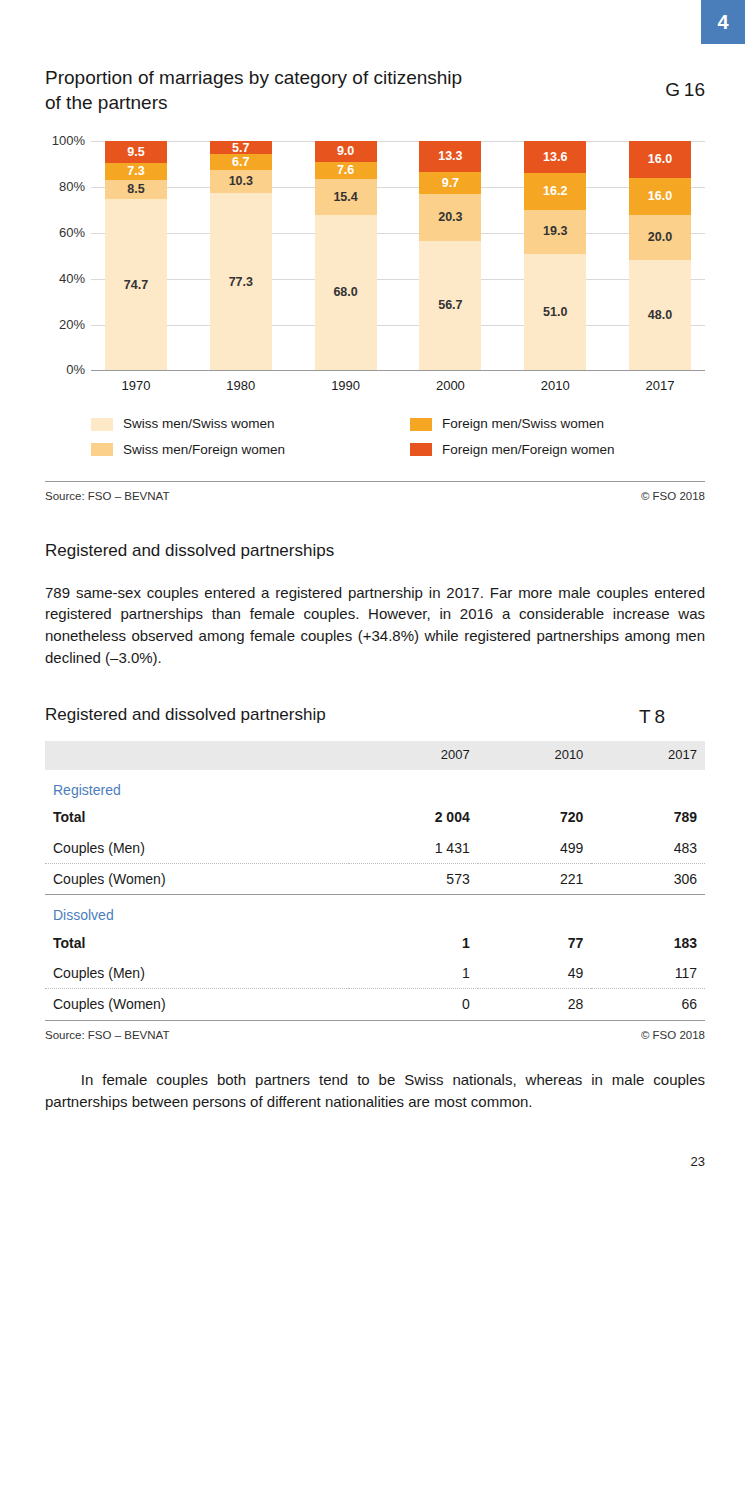4
Proportion of marriages by category of citizenship
of the partnersG 16
100%
80%
60%
40%
20%
0%
9.5
7.3
8.5
74.7
5.7
6.7
10.3
77.3
9.0
7.6
15.4
68.0
13.3
9.7
20.3
56.7
13.6
16.2
19.3
51.0
16.0
16.0
20.0
48.0
197019801990200020102017
Swiss men/Swiss women
Foreign men/Swiss women
Swiss men/Foreign women
Foreign men/Foreign women
Source: FSO – BEVNAT © FSO 2018
Registered and dissolved partnerships
789 same-sex couples entered a registered partnership in 2017. Far more male couples entered registered partnerships than female couples. However, in 2016 a considerable increase was nonetheless observed among female couples (+34.8%) while registered partnerships among men declined (–3.0%).
Registered and dissolved partnershipT 8
| | 2007 | 2010 | 2017 |
| --- | --- | --- | --- |
| Registered | | | |
| Total | 2 004 | 720 | 789 |
| Couples (Men) | 1 431 | 499 | 483 |
| Couples (Women) | 573 | 221 | 306 |
| Dissolved | | | |
| Total | 1 | 77 | 183 |
| Couples (Men) | 1 | 49 | 117 |
| Couples (Women) | 0 | 28 | 66 |
Source: FSO – BEVNAT © FSO 2018
In female couples both partners tend to be Swiss nationals, whereas in male couples partnerships between persons of different nationalities are most common.
23